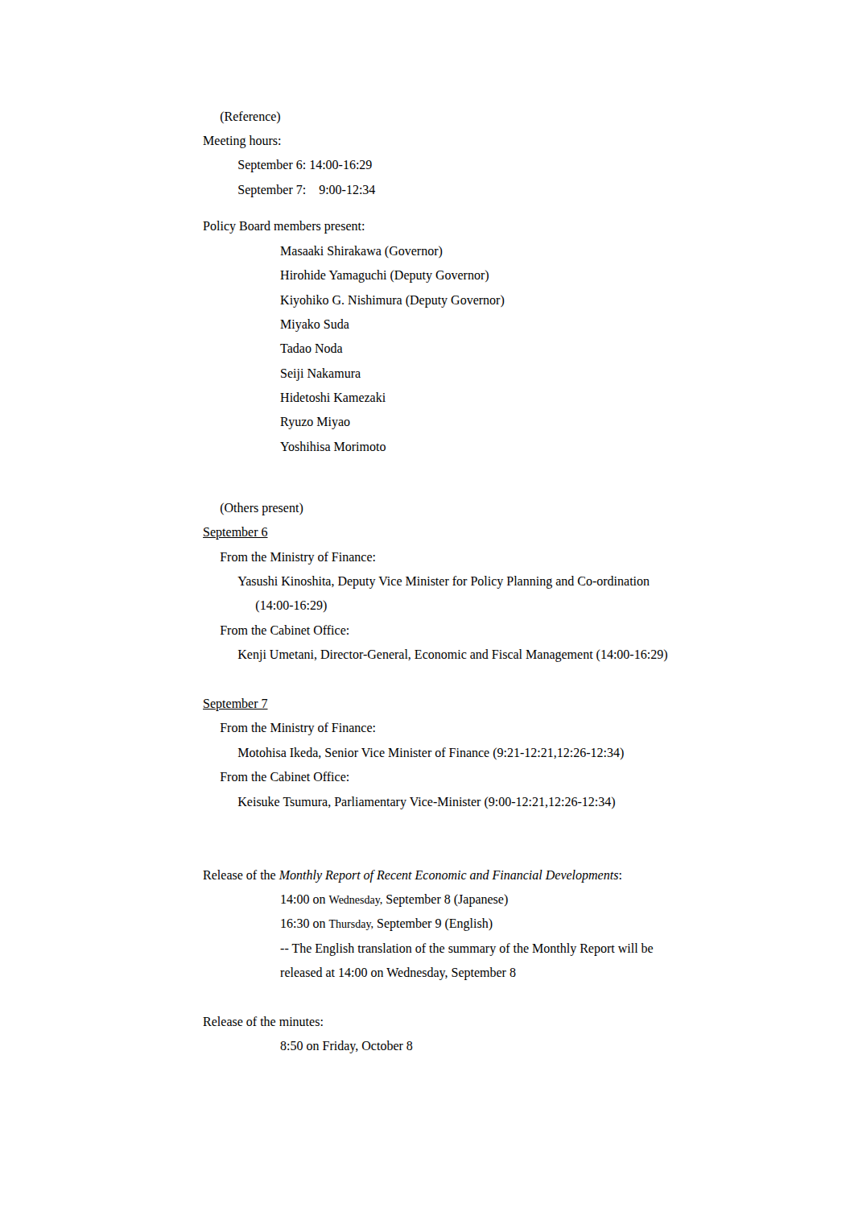(Reference)
Meeting hours:
September 6: 14:00-16:29
September 7: 9:00-12:34
Policy Board members present:
Masaaki Shirakawa (Governor)
Hirohide Yamaguchi (Deputy Governor)
Kiyohiko G. Nishimura (Deputy Governor)
Miyako Suda
Tadao Noda
Seiji Nakamura
Hidetoshi Kamezaki
Ryuzo Miyao
Yoshihisa Morimoto
(Others present)
September 6
From the Ministry of Finance:
Yasushi Kinoshita, Deputy Vice Minister for Policy Planning and Co-ordination
(14:00-16:29)
From the Cabinet Office:
Kenji Umetani, Director-General, Economic and Fiscal Management (14:00-16:29)
September 7
From the Ministry of Finance:
Motohisa Ikeda, Senior Vice Minister of Finance (9:21-12:21,12:26-12:34)
From the Cabinet Office:
Keisuke Tsumura, Parliamentary Vice-Minister (9:00-12:21,12:26-12:34)
Release of the Monthly Report of Recent Economic and Financial Developments:
14:00 on Wednesday, September 8 (Japanese)
16:30 on Thursday, September 9 (English)
-- The English translation of the summary of the Monthly Report will be
released at 14:00 on Wednesday, September 8
Release of the minutes:
8:50 on Friday, October 8